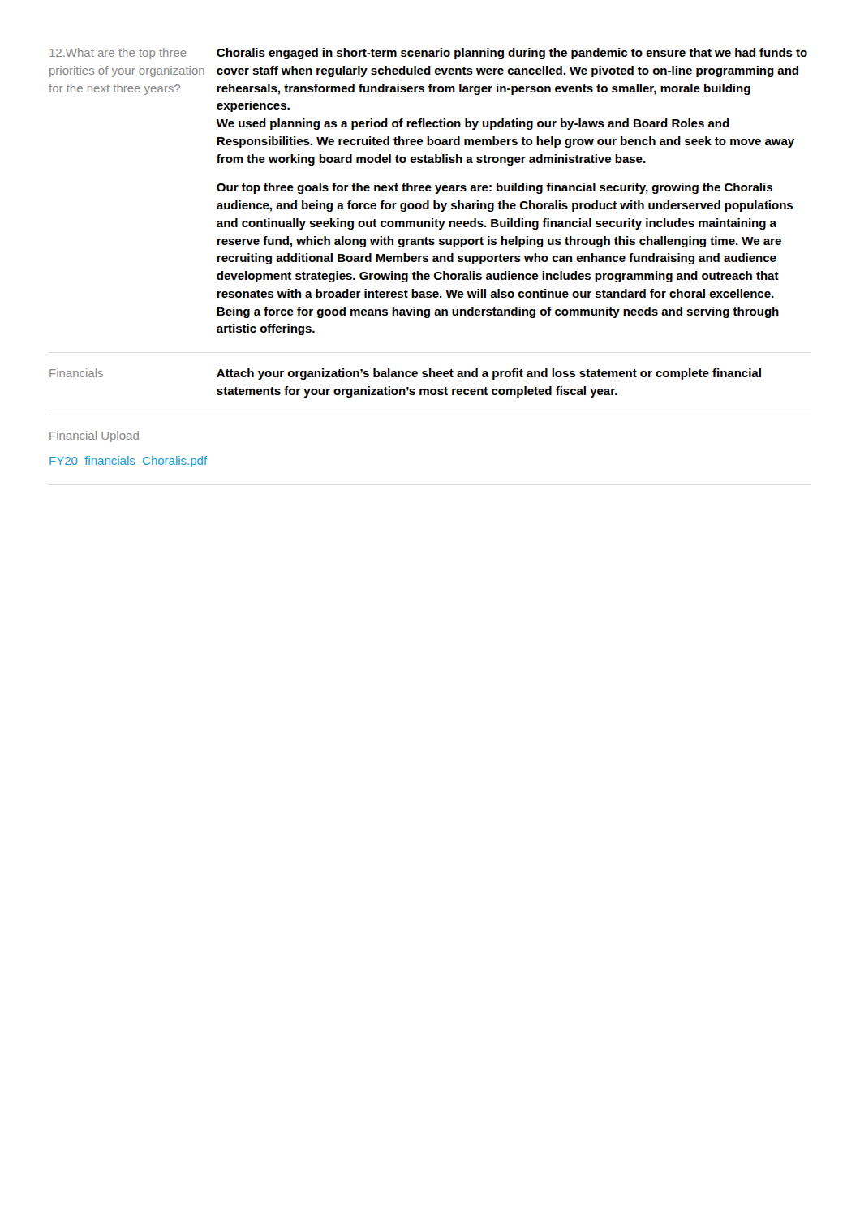| 12.What are the top three priorities of your organization for the next three years? | Choralis engaged in short-term scenario planning during the pandemic to ensure that we had funds to cover staff when regularly scheduled events were cancelled. We pivoted to on-line programming and rehearsals, transformed fundraisers from larger in-person events to smaller, morale building experiences. We used planning as a period of reflection by updating our by-laws and Board Roles and Responsibilities. We recruited three board members to help grow our bench and seek to move away from the working board model to establish a stronger administrative base. Our top three goals for the next three years are: building financial security, growing the Choralis audience, and being a force for good by sharing the Choralis product with underserved populations and continually seeking out community needs. Building financial security includes maintaining a reserve fund, which along with grants support is helping us through this challenging time. We are recruiting additional Board Members and supporters who can enhance fundraising and audience development strategies. Growing the Choralis audience includes programming and outreach that resonates with a broader interest base. We will also continue our standard for choral excellence. Being a force for good means having an understanding of community needs and serving through artistic offerings. |
| Financials | Attach your organization’s balance sheet and a profit and loss statement or complete financial statements for your organization’s most recent completed fiscal year. |
Financial Upload
FY20_financials_Choralis.pdf